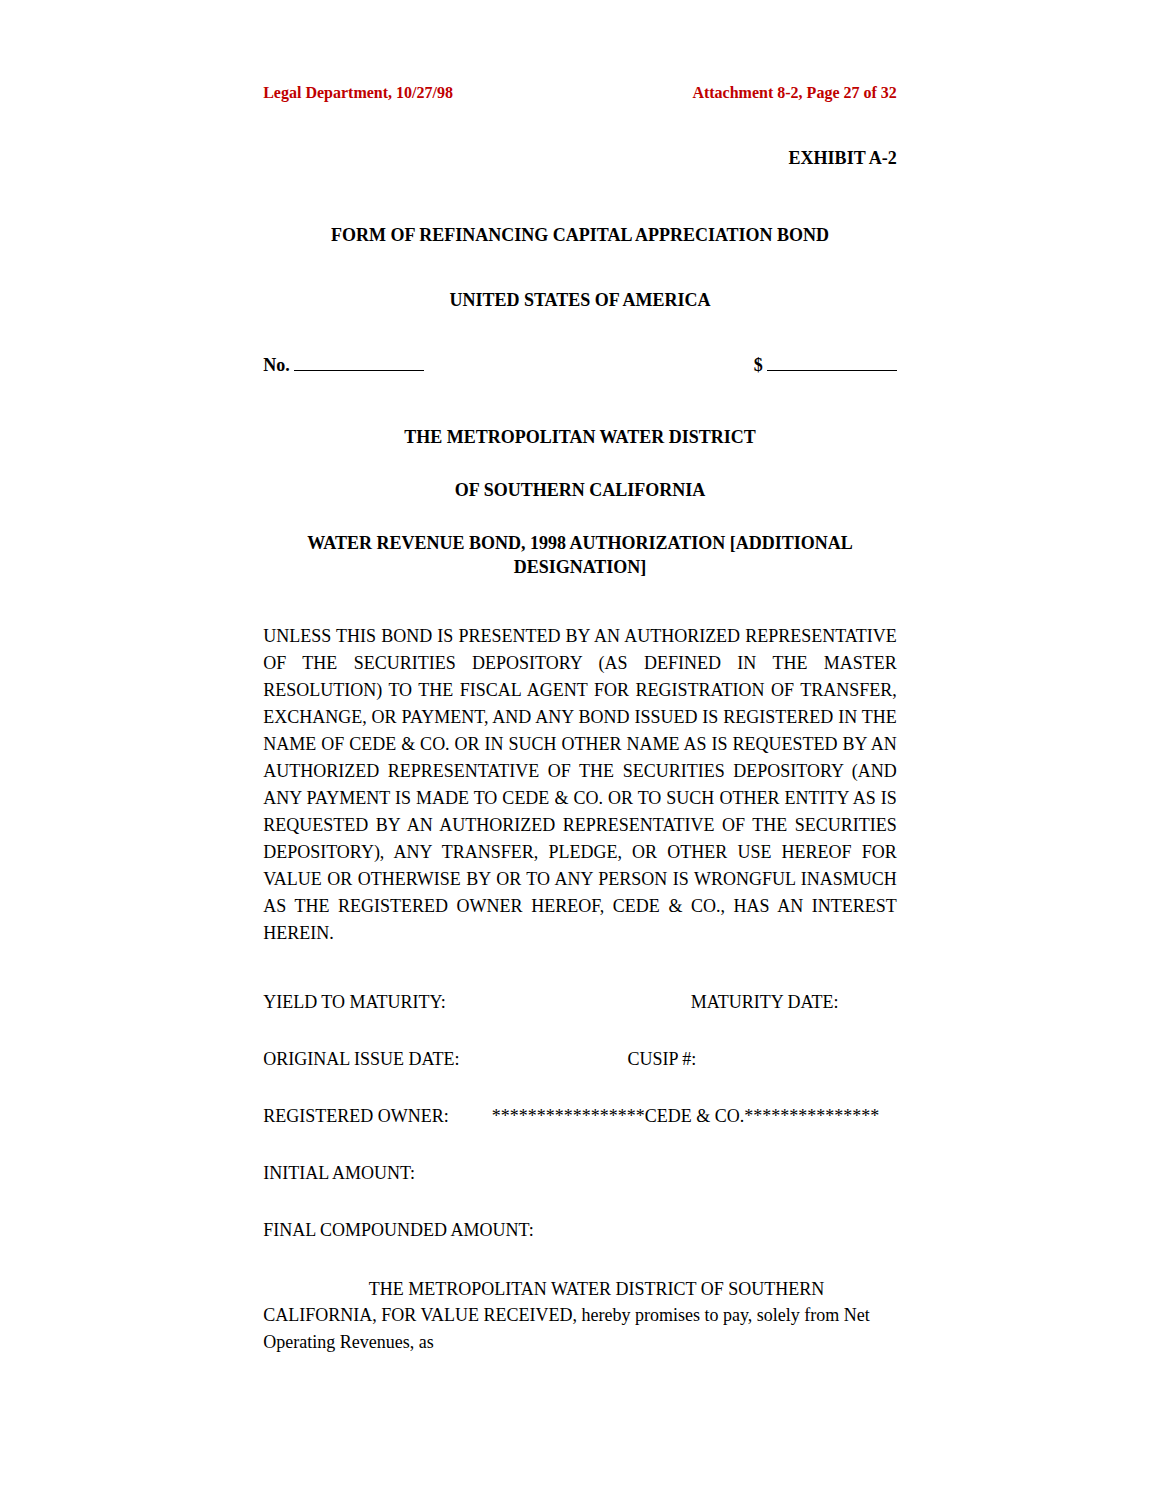Legal Department, 10/27/98
Attachment 8-2, Page 27 of 32
EXHIBIT A-2
FORM OF REFINANCING CAPITAL APPRECIATION BOND
UNITED STATES OF AMERICA
No. $
THE METROPOLITAN WATER DISTRICT
OF SOUTHERN CALIFORNIA
WATER REVENUE BOND, 1998 AUTHORIZATION [ADDITIONAL DESIGNATION]
UNLESS THIS BOND IS PRESENTED BY AN AUTHORIZED REPRESENTATIVE OF THE SECURITIES DEPOSITORY (AS DEFINED IN THE MASTER RESOLUTION) TO THE FISCAL AGENT FOR REGISTRATION OF TRANSFER, EXCHANGE, OR PAYMENT, AND ANY BOND ISSUED IS REGISTERED IN THE NAME OF CEDE & CO. OR IN SUCH OTHER NAME AS IS REQUESTED BY AN AUTHORIZED REPRESENTATIVE OF THE SECURITIES DEPOSITORY (AND ANY PAYMENT IS MADE TO CEDE & CO. OR TO SUCH OTHER ENTITY AS IS REQUESTED BY AN AUTHORIZED REPRESENTATIVE OF THE SECURITIES DEPOSITORY), ANY TRANSFER, PLEDGE, OR OTHER USE HEREOF FOR VALUE OR OTHERWISE BY OR TO ANY PERSON IS WRONGFUL INASMUCH AS THE REGISTERED OWNER HEREOF, CEDE & CO., HAS AN INTEREST HEREIN.
YIELD TO MATURITY: MATURITY DATE:
ORIGINAL ISSUE DATE: CUSIP #:
REGISTERED OWNER: *****************CEDE & CO.***************
INITIAL AMOUNT:
FINAL COMPOUNDED AMOUNT:
THE METROPOLITAN WATER DISTRICT OF SOUTHERN CALIFORNIA, FOR VALUE RECEIVED, hereby promises to pay, solely from Net Operating Revenues, as